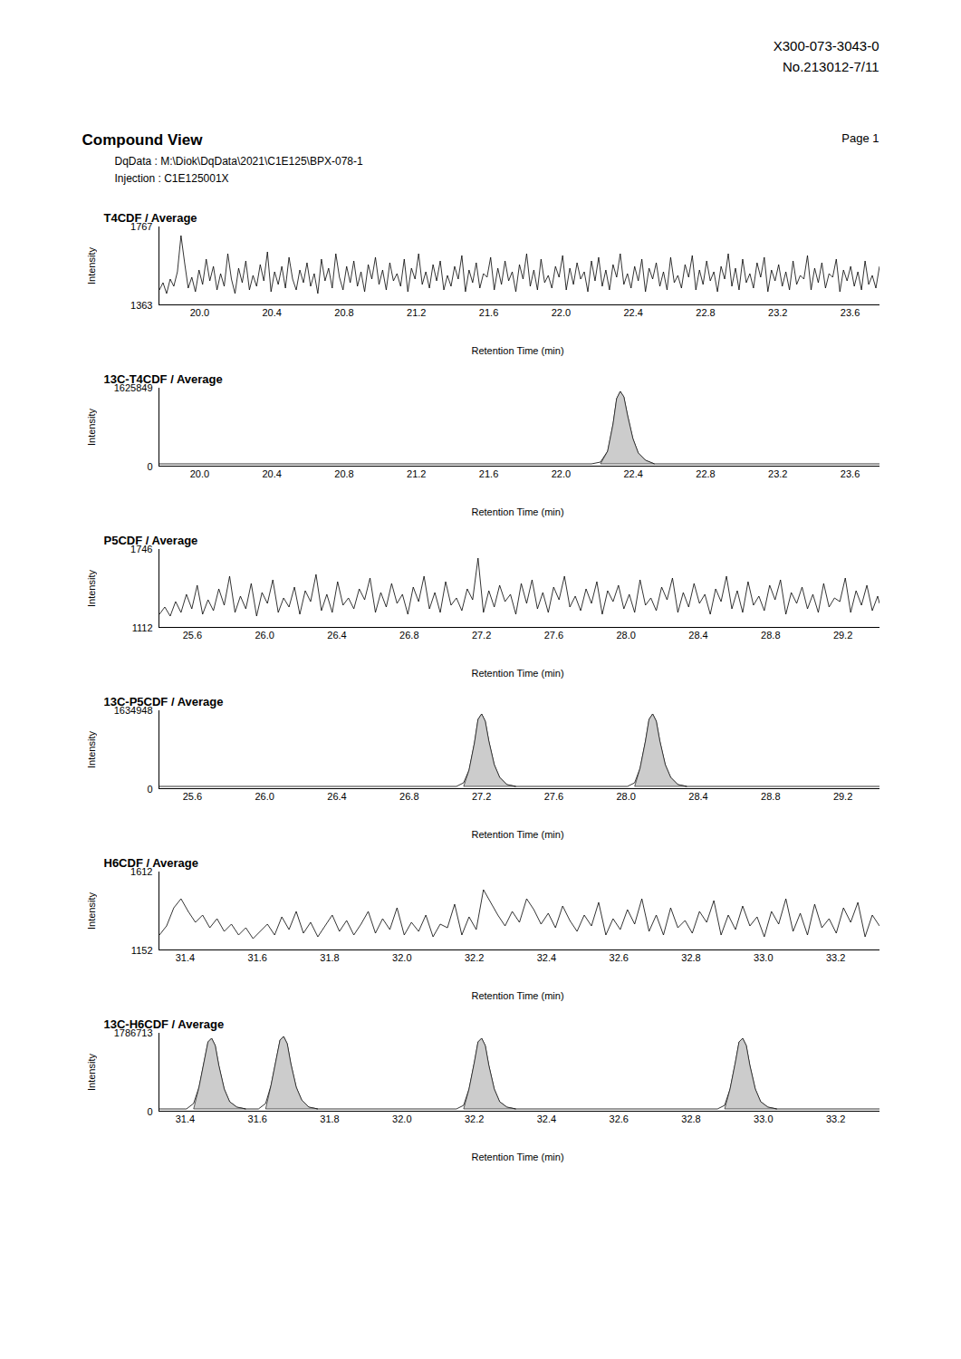X300-073-3043-0
No.213012-7/11
Compound View
Page 1
DqData : M:\Diok\DqData\2021\C1E125\BPX-078-1
Injection : C1E125001X
T4CDF / Average
Intensity
1767 1363
20.0 20.4 20.8 21.2 21.6 22.0 22.4 22.8 23.2 23.6
Retention Time (min)
13C-T4CDF / Average
Intensity
1625849 0
20.0 20.4 20.8 21.2 21.6 22.0 22.4 22.8 23.2 23.6
Retention Time (min)
P5CDF / Average
Intensity
1746 1112
25.6 26.0 26.4 26.8 27.2 27.6 28.0 28.4 28.8 29.2
Retention Time (min)
13C-P5CDF / Average
Intensity
1634948 0
25.6 26.0 26.4 26.8 27.2 27.6 28.0 28.4 28.8 29.2
Retention Time (min)
H6CDF / Average
Intensity
1612 1152
31.4 31.6 31.8 32.0 32.2 32.4 32.6 32.8 33.0 33.2
Retention Time (min)
13C-H6CDF / Average
Intensity
1786713 0
31.4 31.6 31.8 32.0 32.2 32.4 32.6 32.8 33.0 33.2
Retention Time (min)